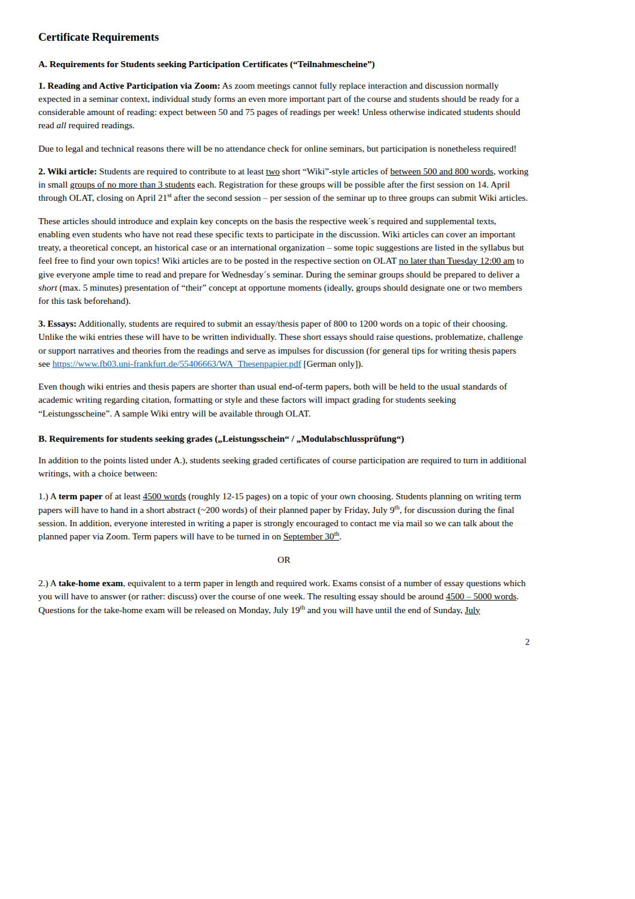Certificate Requirements
A. Requirements for Students seeking Participation Certificates (“Teilnahmescheine”)
1. Reading and Active Participation via Zoom: As zoom meetings cannot fully replace interaction and discussion normally expected in a seminar context, individual study forms an even more important part of the course and students should be ready for a considerable amount of reading: expect between 50 and 75 pages of readings per week! Unless otherwise indicated students should read all required readings.
Due to legal and technical reasons there will be no attendance check for online seminars, but participation is nonetheless required!
2. Wiki article: Students are required to contribute to at least two short “Wiki”-style articles of between 500 and 800 words, working in small groups of no more than 3 students each. Registration for these groups will be possible after the first session on 14. April through OLAT, closing on April 21st after the second session – per session of the seminar up to three groups can submit Wiki articles.
These articles should introduce and explain key concepts on the basis the respective week´s required and supplemental texts, enabling even students who have not read these specific texts to participate in the discussion. Wiki articles can cover an important treaty, a theoretical concept, an historical case or an international organization – some topic suggestions are listed in the syllabus but feel free to find your own topics! Wiki articles are to be posted in the respective section on OLAT no later than Tuesday 12:00 am to give everyone ample time to read and prepare for Wednesday´s seminar. During the seminar groups should be prepared to deliver a short (max. 5 minutes) presentation of “their” concept at opportune moments (ideally, groups should designate one or two members for this task beforehand).
3. Essays: Additionally, students are required to submit an essay/thesis paper of 800 to 1200 words on a topic of their choosing. Unlike the wiki entries these will have to be written individually. These short essays should raise questions, problematize, challenge or support narratives and theories from the readings and serve as impulses for discussion (for general tips for writing thesis papers see https://www.fb03.uni-frankfurt.de/55406663/WA_Thesenpapier.pdf [German only]).
Even though wiki entries and thesis papers are shorter than usual end-of-term papers, both will be held to the usual standards of academic writing regarding citation, formatting or style and these factors will impact grading for students seeking “Leistungsscheine”. A sample Wiki entry will be available through OLAT.
B. Requirements for students seeking grades („Leistungsschein“ / „Modulabschlussprüfung“)
In addition to the points listed under A.), students seeking graded certificates of course participation are required to turn in additional writings, with a choice between:
1.) A term paper of at least 4500 words (roughly 12-15 pages) on a topic of your own choosing. Students planning on writing term papers will have to hand in a short abstract (~200 words) of their planned paper by Friday, July 9th, for discussion during the final session. In addition, everyone interested in writing a paper is strongly encouraged to contact me via mail so we can talk about the planned paper via Zoom. Term papers will have to be turned in on September 30th.
OR
2.) A take-home exam, equivalent to a term paper in length and required work. Exams consist of a number of essay questions which you will have to answer (or rather: discuss) over the course of one week. The resulting essay should be around 4500 – 5000 words. Questions for the take-home exam will be released on Monday, July 19th and you will have until the end of Sunday, July
2